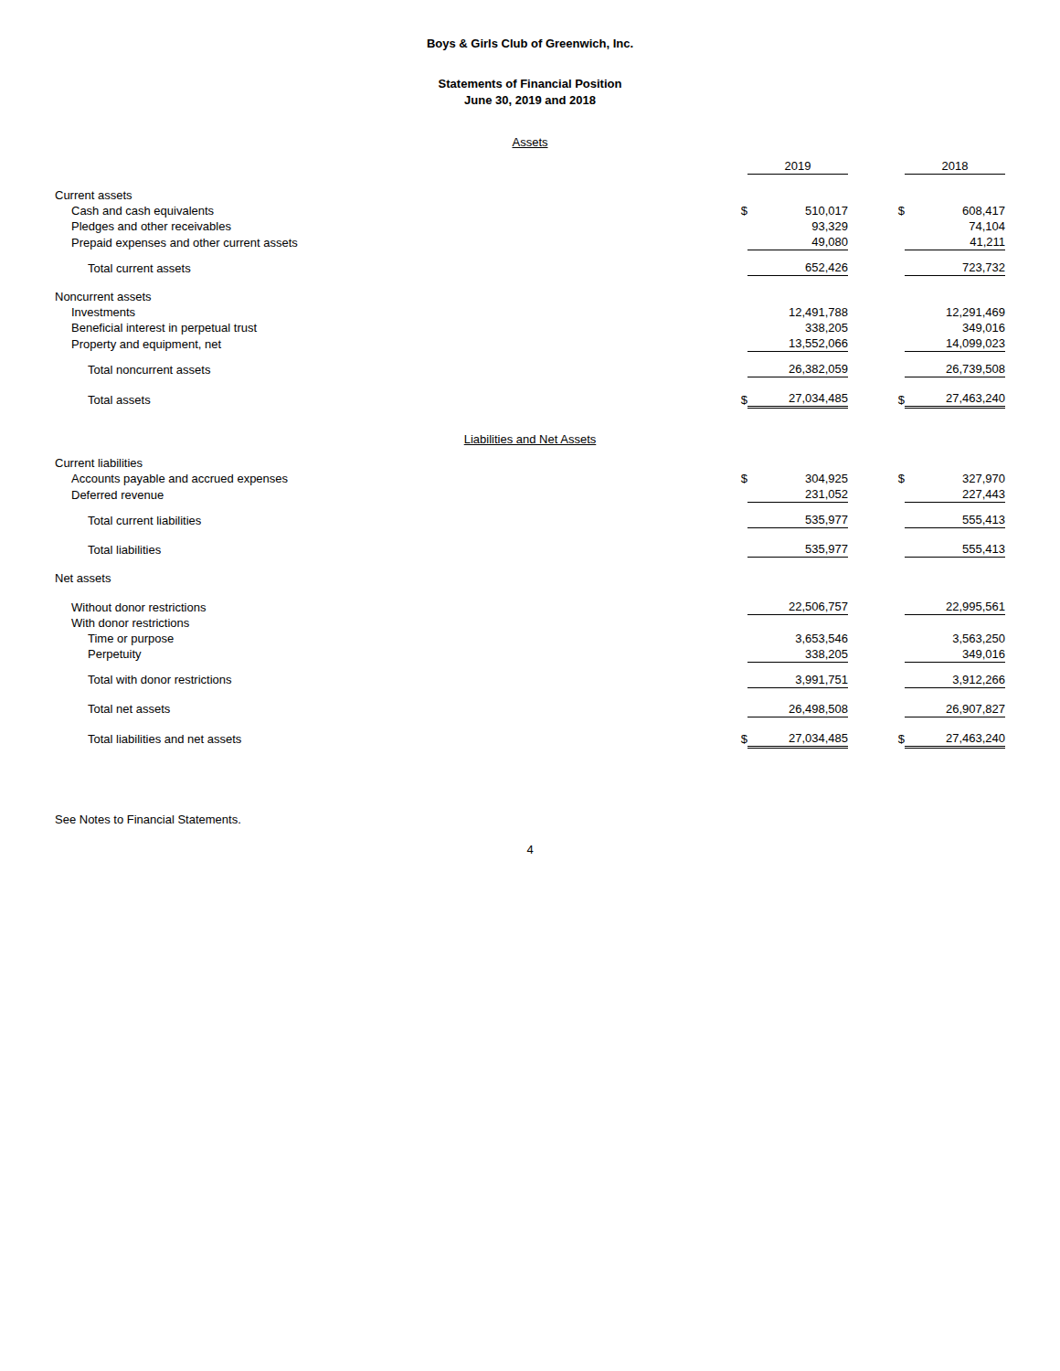Boys & Girls Club of Greenwich, Inc.
Statements of Financial Position
June 30, 2019 and 2018
Assets
| | | 2019 | | | 2018 |
| Current assets | | | | | |
| Cash and cash equivalents | $ | 510,017 | | $ | 608,417 |
| Pledges and other receivables | | 93,329 | | | 74,104 |
| Prepaid expenses and other current assets | | 49,080 | | | 41,211 |
| Total current assets | | 652,426 | | | 723,732 |
| Noncurrent assets | | | | | |
| Investments | | 12,491,788 | | | 12,291,469 |
| Beneficial interest in perpetual trust | | 338,205 | | | 349,016 |
| Property and equipment, net | | 13,552,066 | | | 14,099,023 |
| Total noncurrent assets | | 26,382,059 | | | 26,739,508 |
| Total assets | $ | 27,034,485 | | $ | 27,463,240 |
Liabilities and Net Assets
| Current liabilities | | | | | |
| Accounts payable and accrued expenses | $ | 304,925 | | $ | 327,970 |
| Deferred revenue | | 231,052 | | | 227,443 |
| Total current liabilities | | 535,977 | | | 555,413 |
| Total liabilities | | 535,977 | | | 555,413 |
| Net assets | | | | | |
| Without donor restrictions | | 22,506,757 | | | 22,995,561 |
| With donor restrictions | | | | | |
| Time or purpose | | 3,653,546 | | | 3,563,250 |
| Perpetuity | | 338,205 | | | 349,016 |
| Total with donor restrictions | | 3,991,751 | | | 3,912,266 |
| Total net assets | | 26,498,508 | | | 26,907,827 |
| Total liabilities and net assets | $ | 27,034,485 | | $ | 27,463,240 |
See Notes to Financial Statements.
4